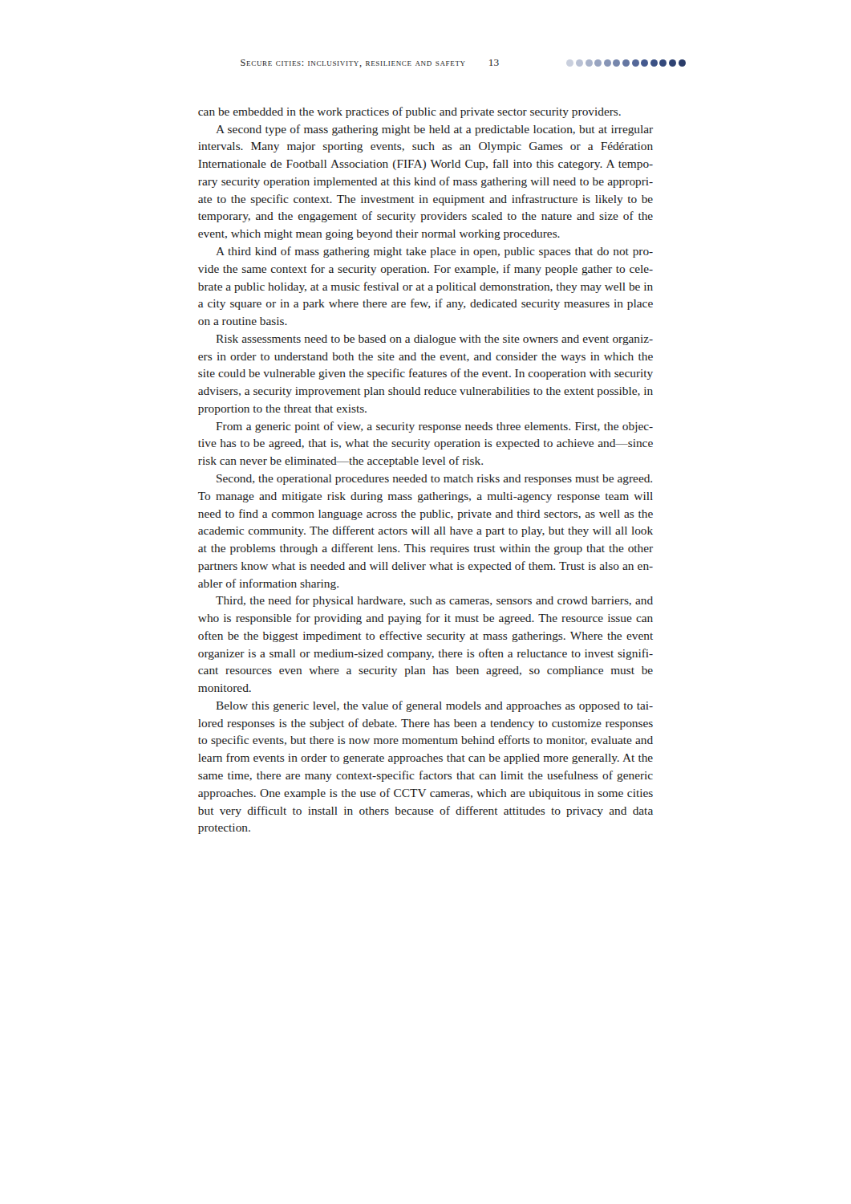Secure cities: inclusivity, resilience and safety13
can be embedded in the work practices of public and private sector security providers.
A second type of mass gathering might be held at a predictable location, but at irregular intervals. Many major sporting events, such as an Olympic Games or a Fédération Internationale de Football Association (FIFA) World Cup, fall into this category. A temporary security operation implemented at this kind of mass gathering will need to be appropriate to the specific context. The investment in equipment and infrastructure is likely to be temporary, and the engagement of security providers scaled to the nature and size of the event, which might mean going beyond their normal working procedures.
A third kind of mass gathering might take place in open, public spaces that do not provide the same context for a security operation. For example, if many people gather to celebrate a public holiday, at a music festival or at a political demonstration, they may well be in a city square or in a park where there are few, if any, dedicated security measures in place on a routine basis.
Risk assessments need to be based on a dialogue with the site owners and event organizers in order to understand both the site and the event, and consider the ways in which the site could be vulnerable given the specific features of the event. In cooperation with security advisers, a security improvement plan should reduce vulnerabilities to the extent possible, in proportion to the threat that exists.
From a generic point of view, a security response needs three elements. First, the objective has to be agreed, that is, what the security operation is expected to achieve and—since risk can never be eliminated—the acceptable level of risk.
Second, the operational procedures needed to match risks and responses must be agreed. To manage and mitigate risk during mass gatherings, a multi-agency response team will need to find a common language across the public, private and third sectors, as well as the academic community. The different actors will all have a part to play, but they will all look at the problems through a different lens. This requires trust within the group that the other partners know what is needed and will deliver what is expected of them. Trust is also an enabler of information sharing.
Third, the need for physical hardware, such as cameras, sensors and crowd barriers, and who is responsible for providing and paying for it must be agreed. The resource issue can often be the biggest impediment to effective security at mass gatherings. Where the event organizer is a small or medium-sized company, there is often a reluctance to invest significant resources even where a security plan has been agreed, so compliance must be monitored.
Below this generic level, the value of general models and approaches as opposed to tailored responses is the subject of debate. There has been a tendency to customize responses to specific events, but there is now more momentum behind efforts to monitor, evaluate and learn from events in order to generate approaches that can be applied more generally. At the same time, there are many context-specific factors that can limit the usefulness of generic approaches. One example is the use of CCTV cameras, which are ubiquitous in some cities but very difficult to install in others because of different attitudes to privacy and data protection.